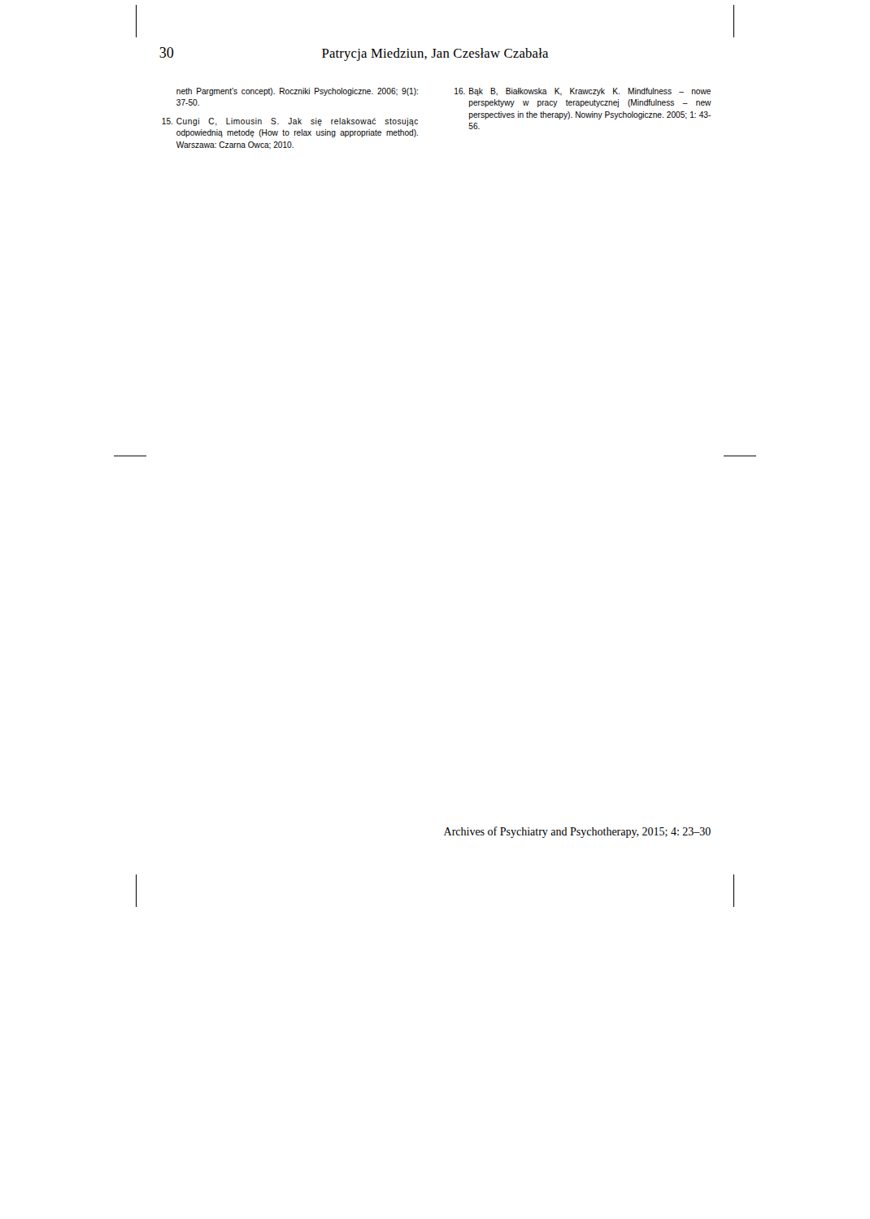30
Patrycja Miedziun, Jan Czesław Czabała
neth Pargment’s concept). Roczniki Psychologiczne. 2006; 9(1): 37-50.
15. Cungi C, Limousin S. Jak się relaksować stosując odpowiednią metodę (How to relax using appropriate method). Warszawa: Czarna Owca; 2010.
16. Bąk B, Białkowska K, Krawczyk K. Mindfulness – nowe perspektywy w pracy terapeutycznej (Mindfulness – new perspectives in the therapy). Nowiny Psychologiczne. 2005; 1: 43-56.
Archives of Psychiatry and Psychotherapy, 2015; 4: 23–30